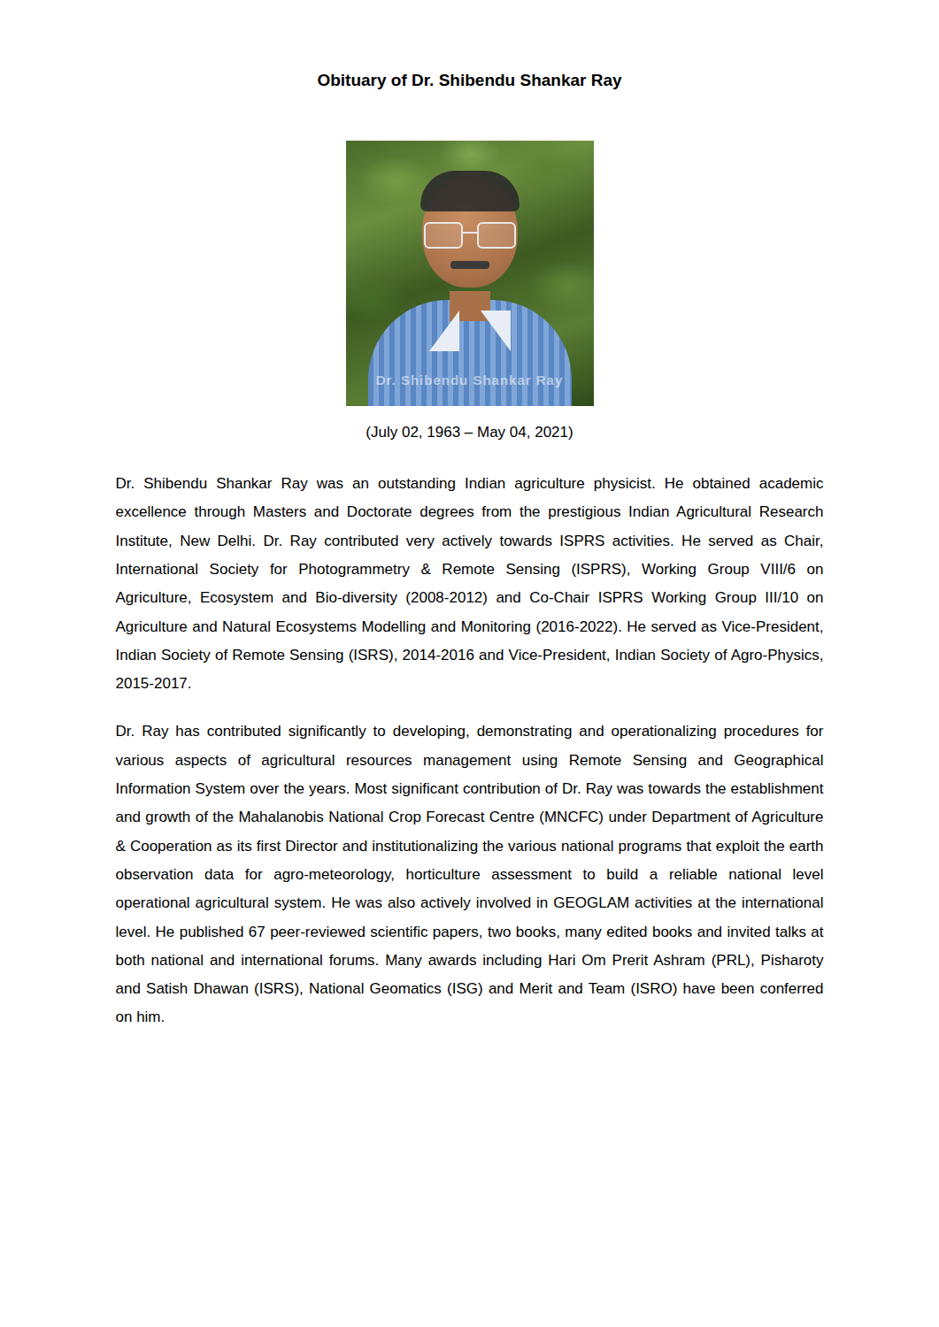Obituary of Dr. Shibendu Shankar Ray
Dr. Shibendu Shankar Ray
(July 02, 1963 – May 04, 2021)
Dr. Shibendu Shankar Ray was an outstanding Indian agriculture physicist. He obtained academic excellence through Masters and Doctorate degrees from the prestigious Indian Agricultural Research Institute, New Delhi. Dr. Ray contributed very actively towards ISPRS activities. He served as Chair, International Society for Photogrammetry & Remote Sensing (ISPRS), Working Group VIII/6 on Agriculture, Ecosystem and Bio-diversity (2008-2012) and Co-Chair ISPRS Working Group III/10 on Agriculture and Natural Ecosystems Modelling and Monitoring (2016-2022). He served as Vice-President, Indian Society of Remote Sensing (ISRS), 2014-2016 and Vice-President, Indian Society of Agro-Physics, 2015-2017.
Dr. Ray has contributed significantly to developing, demonstrating and operationalizing procedures for various aspects of agricultural resources management using Remote Sensing and Geographical Information System over the years. Most significant contribution of Dr. Ray was towards the establishment and growth of the Mahalanobis National Crop Forecast Centre (MNCFC) under Department of Agriculture & Cooperation as its first Director and institutionalizing the various national programs that exploit the earth observation data for agro-meteorology, horticulture assessment to build a reliable national level operational agricultural system. He was also actively involved in GEOGLAM activities at the international level. He published 67 peer-reviewed scientific papers, two books, many edited books and invited talks at both national and international forums. Many awards including Hari Om Prerit Ashram (PRL), Pisharoty and Satish Dhawan (ISRS), National Geomatics (ISG) and Merit and Team (ISRO) have been conferred on him.